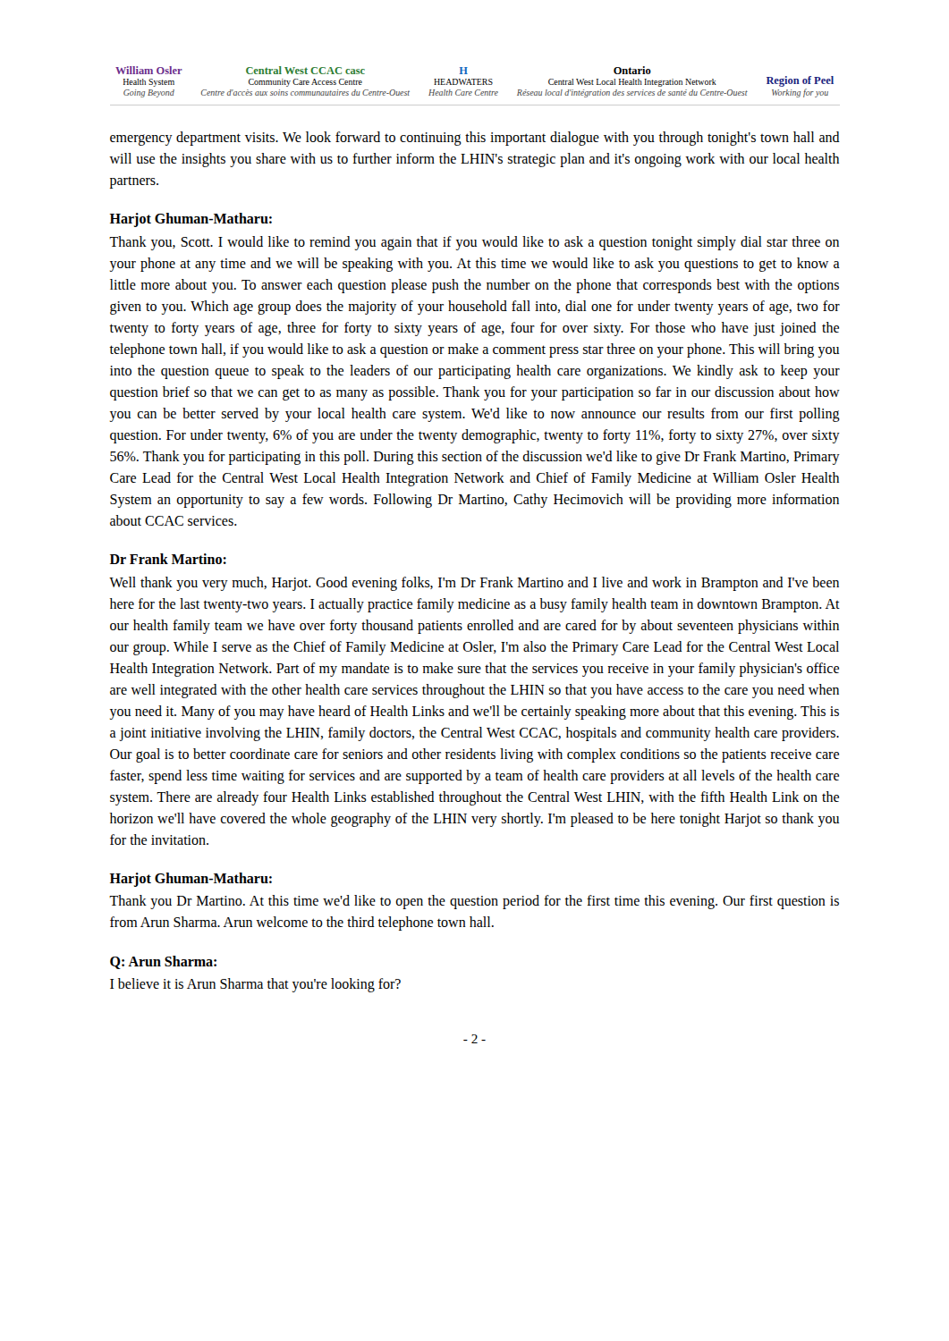William Osler Health System Going Beyond
Central West CCAC casc Community Care Access Centre Centre d'accès aux soins communautaires du Centre-Ouest
H HEADWATERS Health Care Centre
Ontario Central West Local Health Integration Network Réseau local d'intégration des services de santé du Centre-Ouest
Region of Peel Working for you
emergency department visits. We look forward to continuing this important dialogue with you through tonight's town hall and will use the insights you share with us to further inform the LHIN's strategic plan and it's ongoing work with our local health partners.
Harjot Ghuman-Matharu:
Thank you, Scott. I would like to remind you again that if you would like to ask a question tonight simply dial star three on your phone at any time and we will be speaking with you. At this time we would like to ask you questions to get to know a little more about you. To answer each question please push the number on the phone that corresponds best with the options given to you. Which age group does the majority of your household fall into, dial one for under twenty years of age, two for twenty to forty years of age, three for forty to sixty years of age, four for over sixty. For those who have just joined the telephone town hall, if you would like to ask a question or make a comment press star three on your phone. This will bring you into the question queue to speak to the leaders of our participating health care organizations. We kindly ask to keep your question brief so that we can get to as many as possible. Thank you for your participation so far in our discussion about how you can be better served by your local health care system. We'd like to now announce our results from our first polling question. For under twenty, 6% of you are under the twenty demographic, twenty to forty 11%, forty to sixty 27%, over sixty 56%. Thank you for participating in this poll. During this section of the discussion we'd like to give Dr Frank Martino, Primary Care Lead for the Central West Local Health Integration Network and Chief of Family Medicine at William Osler Health System an opportunity to say a few words. Following Dr Martino, Cathy Hecimovich will be providing more information about CCAC services.
Dr Frank Martino:
Well thank you very much, Harjot. Good evening folks, I'm Dr Frank Martino and I live and work in Brampton and I've been here for the last twenty-two years. I actually practice family medicine as a busy family health team in downtown Brampton. At our health family team we have over forty thousand patients enrolled and are cared for by about seventeen physicians within our group. While I serve as the Chief of Family Medicine at Osler, I'm also the Primary Care Lead for the Central West Local Health Integration Network. Part of my mandate is to make sure that the services you receive in your family physician's office are well integrated with the other health care services throughout the LHIN so that you have access to the care you need when you need it. Many of you may have heard of Health Links and we'll be certainly speaking more about that this evening. This is a joint initiative involving the LHIN, family doctors, the Central West CCAC, hospitals and community health care providers. Our goal is to better coordinate care for seniors and other residents living with complex conditions so the patients receive care faster, spend less time waiting for services and are supported by a team of health care providers at all levels of the health care system. There are already four Health Links established throughout the Central West LHIN, with the fifth Health Link on the horizon we'll have covered the whole geography of the LHIN very shortly. I'm pleased to be here tonight Harjot so thank you for the invitation.
Harjot Ghuman-Matharu:
Thank you Dr Martino. At this time we'd like to open the question period for the first time this evening. Our first question is from Arun Sharma. Arun welcome to the third telephone town hall.
Q: Arun Sharma:
I believe it is Arun Sharma that you're looking for?
- 2 -